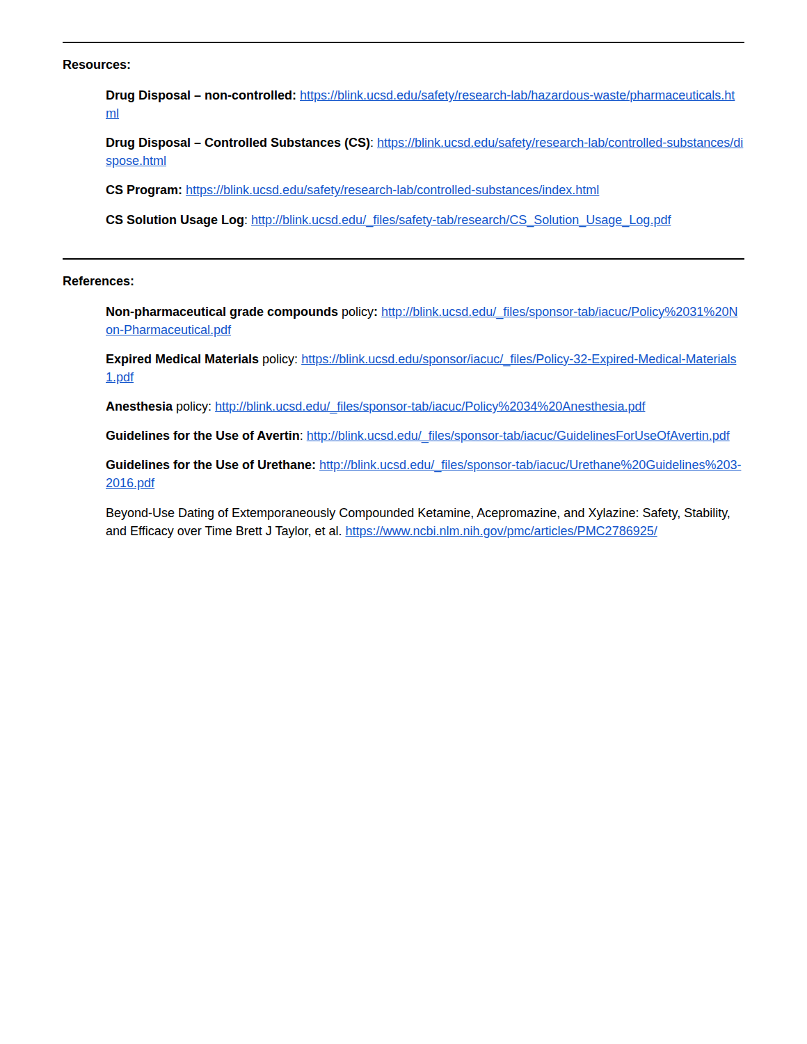Resources:
Drug Disposal – non-controlled: https://blink.ucsd.edu/safety/research-lab/hazardous-waste/pharmaceuticals.html
Drug Disposal – Controlled Substances (CS): https://blink.ucsd.edu/safety/research-lab/controlled-substances/dispose.html
CS Program: https://blink.ucsd.edu/safety/research-lab/controlled-substances/index.html
CS Solution Usage Log: http://blink.ucsd.edu/_files/safety-tab/research/CS_Solution_Usage_Log.pdf
References:
Non-pharmaceutical grade compounds policy: http://blink.ucsd.edu/_files/sponsor-tab/iacuc/Policy%2031%20Non-Pharmaceutical.pdf
Expired Medical Materials policy: https://blink.ucsd.edu/sponsor/iacuc/_files/Policy-32-Expired-Medical-Materials1.pdf
Anesthesia policy: http://blink.ucsd.edu/_files/sponsor-tab/iacuc/Policy%2034%20Anesthesia.pdf
Guidelines for the Use of Avertin: http://blink.ucsd.edu/_files/sponsor-tab/iacuc/GuidelinesForUseOfAvertin.pdf
Guidelines for the Use of Urethane: http://blink.ucsd.edu/_files/sponsor-tab/iacuc/Urethane%20Guidelines%203-2016.pdf
Beyond-Use Dating of Extemporaneously Compounded Ketamine, Acepromazine, and Xylazine: Safety, Stability, and Efficacy over Time Brett J Taylor, et al. https://www.ncbi.nlm.nih.gov/pmc/articles/PMC2786925/